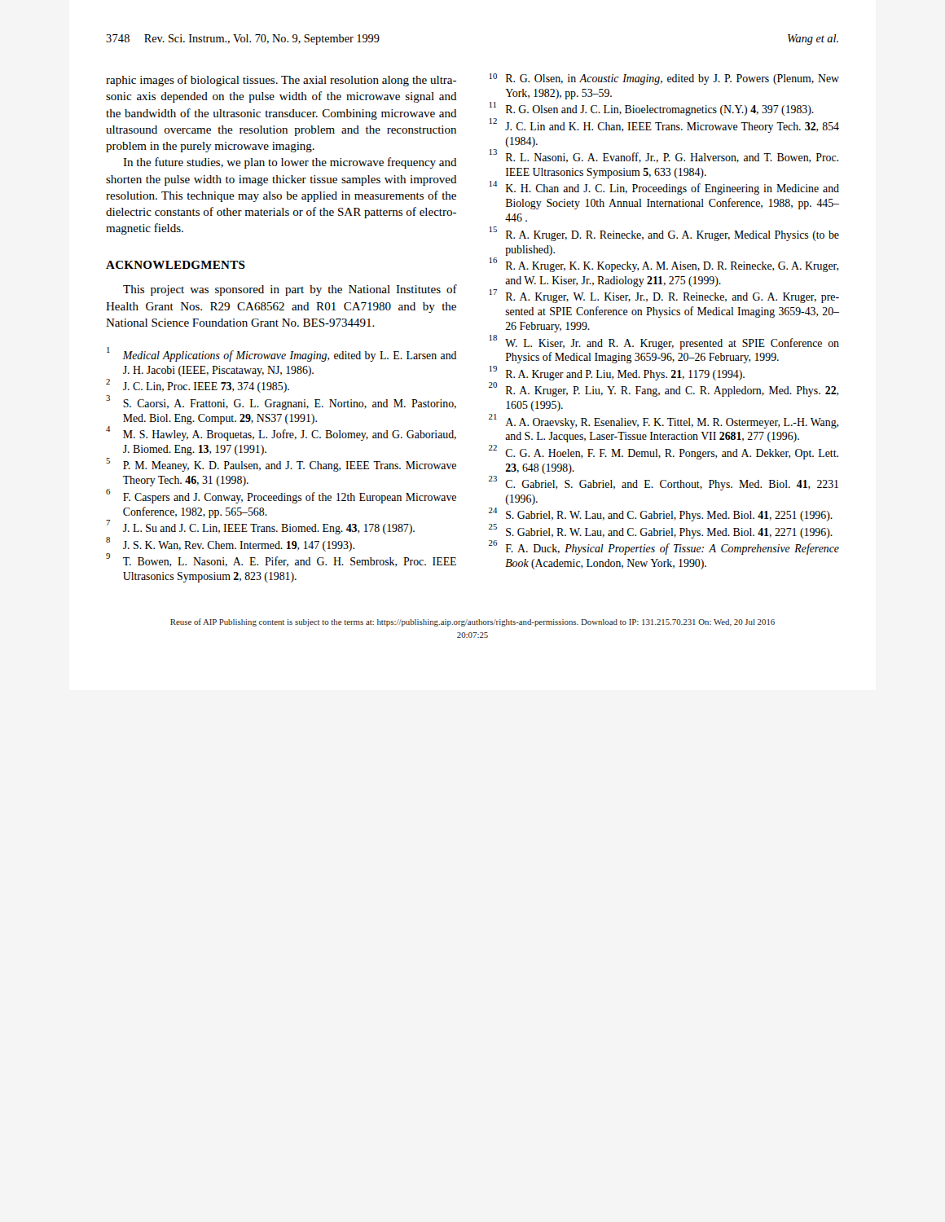3748 Rev. Sci. Instrum., Vol. 70, No. 9, September 1999 Wang et al.
raphic images of biological tissues. The axial resolution along the ultrasonic axis depended on the pulse width of the microwave signal and the bandwidth of the ultrasonic transducer. Combining microwave and ultrasound overcame the resolution problem and the reconstruction problem in the purely microwave imaging.
In the future studies, we plan to lower the microwave frequency and shorten the pulse width to image thicker tissue samples with improved resolution. This technique may also be applied in measurements of the dielectric constants of other materials or of the SAR patterns of electromagnetic fields.
Acknowledgments
This project was sponsored in part by the National Institutes of Health Grant Nos. R29 CA68562 and R01 CA71980 and by the National Science Foundation Grant No. BES-9734491.
1 Medical Applications of Microwave Imaging, edited by L. E. Larsen and J. H. Jacobi (IEEE, Piscataway, NJ, 1986).
2 J. C. Lin, Proc. IEEE 73, 374 (1985).
3 S. Caorsi, A. Frattoni, G. L. Gragnani, E. Nortino, and M. Pastorino, Med. Biol. Eng. Comput. 29, NS37 (1991).
4 M. S. Hawley, A. Broquetas, L. Jofre, J. C. Bolomey, and G. Gaboriaud, J. Biomed. Eng. 13, 197 (1991).
5 P. M. Meaney, K. D. Paulsen, and J. T. Chang, IEEE Trans. Microwave Theory Tech. 46, 31 (1998).
6 F. Caspers and J. Conway, Proceedings of the 12th European Microwave Conference, 1982, pp. 565–568.
7 J. L. Su and J. C. Lin, IEEE Trans. Biomed. Eng. 43, 178 (1987).
8 J. S. K. Wan, Rev. Chem. Intermed. 19, 147 (1993).
9 T. Bowen, L. Nasoni, A. E. Pifer, and G. H. Sembrosk, Proc. IEEE Ultrasonics Symposium 2, 823 (1981).
10 R. G. Olsen, in Acoustic Imaging, edited by J. P. Powers (Plenum, New York, 1982), pp. 53–59.
11 R. G. Olsen and J. C. Lin, Bioelectromagnetics (N.Y.) 4, 397 (1983).
12 J. C. Lin and K. H. Chan, IEEE Trans. Microwave Theory Tech. 32, 854 (1984).
13 R. L. Nasoni, G. A. Evanoff, Jr., P. G. Halverson, and T. Bowen, Proc. IEEE Ultrasonics Symposium 5, 633 (1984).
14 K. H. Chan and J. C. Lin, Proceedings of Engineering in Medicine and Biology Society 10th Annual International Conference, 1988, pp. 445–446 .
15 R. A. Kruger, D. R. Reinecke, and G. A. Kruger, Medical Physics (to be published).
16 R. A. Kruger, K. K. Kopecky, A. M. Aisen, D. R. Reinecke, G. A. Kruger, and W. L. Kiser, Jr., Radiology 211, 275 (1999).
17 R. A. Kruger, W. L. Kiser, Jr., D. R. Reinecke, and G. A. Kruger, presented at SPIE Conference on Physics of Medical Imaging 3659-43, 20–26 February, 1999.
18 W. L. Kiser, Jr. and R. A. Kruger, presented at SPIE Conference on Physics of Medical Imaging 3659-96, 20–26 February, 1999.
19 R. A. Kruger and P. Liu, Med. Phys. 21, 1179 (1994).
20 R. A. Kruger, P. Liu, Y. R. Fang, and C. R. Appledorn, Med. Phys. 22, 1605 (1995).
21 A. A. Oraevsky, R. Esenaliev, F. K. Tittel, M. R. Ostermeyer, L.-H. Wang, and S. L. Jacques, Laser-Tissue Interaction VII 2681, 277 (1996).
22 C. G. A. Hoelen, F. F. M. Demul, R. Pongers, and A. Dekker, Opt. Lett. 23, 648 (1998).
23 C. Gabriel, S. Gabriel, and E. Corthout, Phys. Med. Biol. 41, 2231 (1996).
24 S. Gabriel, R. W. Lau, and C. Gabriel, Phys. Med. Biol. 41, 2251 (1996).
25 S. Gabriel, R. W. Lau, and C. Gabriel, Phys. Med. Biol. 41, 2271 (1996).
26 F. A. Duck, Physical Properties of Tissue: A Comprehensive Reference Book (Academic, London, New York, 1990).
Reuse of AIP Publishing content is subject to the terms at: https://publishing.aip.org/authors/rights-and-permissions. Download to IP: 131.215.70.231 On: Wed, 20 Jul 2016
20:07:25